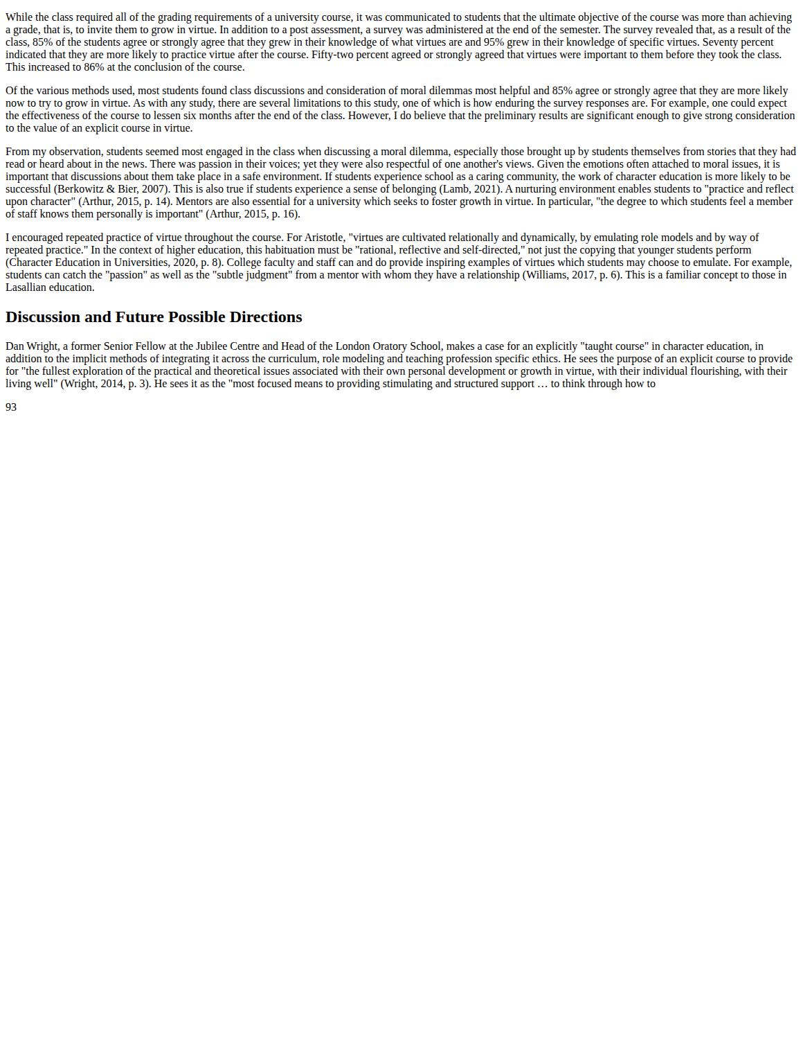While the class required all of the grading requirements of a university course, it was communicated to students that the ultimate objective of the course was more than achieving a grade, that is, to invite them to grow in virtue. In addition to a post assessment, a survey was administered at the end of the semester. The survey revealed that, as a result of the class, 85% of the students agree or strongly agree that they grew in their knowledge of what virtues are and 95% grew in their knowledge of specific virtues. Seventy percent indicated that they are more likely to practice virtue after the course. Fifty-two percent agreed or strongly agreed that virtues were important to them before they took the class. This increased to 86% at the conclusion of the course.
Of the various methods used, most students found class discussions and consideration of moral dilemmas most helpful and 85% agree or strongly agree that they are more likely now to try to grow in virtue. As with any study, there are several limitations to this study, one of which is how enduring the survey responses are. For example, one could expect the effectiveness of the course to lessen six months after the end of the class. However, I do believe that the preliminary results are significant enough to give strong consideration to the value of an explicit course in virtue.
From my observation, students seemed most engaged in the class when discussing a moral dilemma, especially those brought up by students themselves from stories that they had read or heard about in the news. There was passion in their voices; yet they were also respectful of one another's views. Given the emotions often attached to moral issues, it is important that discussions about them take place in a safe environment. If students experience school as a caring community, the work of character education is more likely to be successful (Berkowitz & Bier, 2007). This is also true if students experience a sense of belonging (Lamb, 2021). A nurturing environment enables students to "practice and reflect upon character" (Arthur, 2015, p. 14). Mentors are also essential for a university which seeks to foster growth in virtue. In particular, "the degree to which students feel a member of staff knows them personally is important" (Arthur, 2015, p. 16).
I encouraged repeated practice of virtue throughout the course. For Aristotle, "virtues are cultivated relationally and dynamically, by emulating role models and by way of repeated practice." In the context of higher education, this habituation must be "rational, reflective and self-directed," not just the copying that younger students perform (Character Education in Universities, 2020, p. 8). College faculty and staff can and do provide inspiring examples of virtues which students may choose to emulate. For example, students can catch the "passion" as well as the "subtle judgment" from a mentor with whom they have a relationship (Williams, 2017, p. 6). This is a familiar concept to those in Lasallian education.
Discussion and Future Possible Directions
Dan Wright, a former Senior Fellow at the Jubilee Centre and Head of the London Oratory School, makes a case for an explicitly "taught course" in character education, in addition to the implicit methods of integrating it across the curriculum, role modeling and teaching profession specific ethics. He sees the purpose of an explicit course to provide for "the fullest exploration of the practical and theoretical issues associated with their own personal development or growth in virtue, with their individual flourishing, with their living well" (Wright, 2014, p. 3). He sees it as the "most focused means to providing stimulating and structured support … to think through how to
93